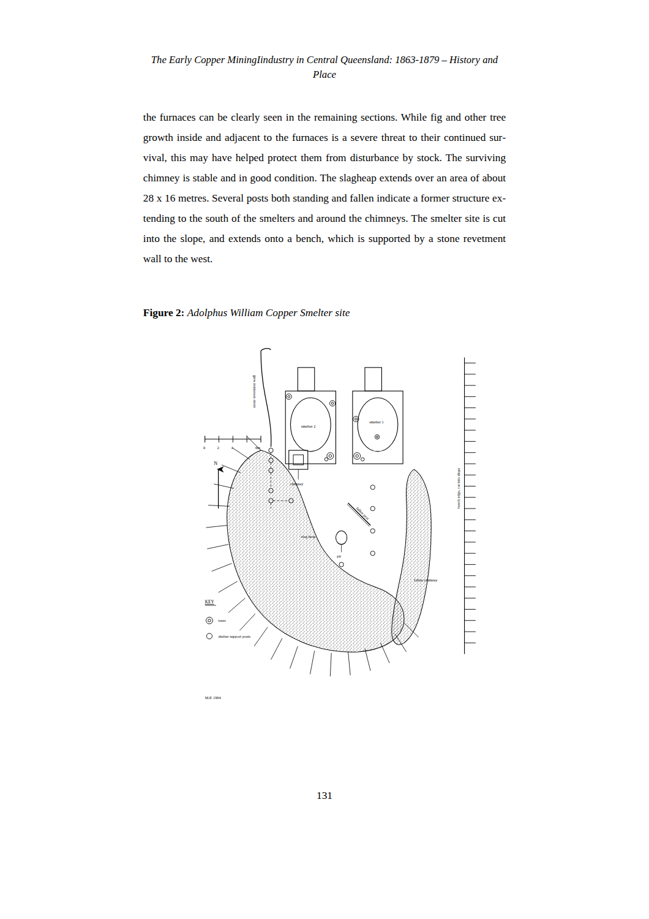The Early Copper MiningIindustry in Central Queensland: 1863-1879 – History and Place
the furnaces can be clearly seen in the remaining sections. While fig and other tree growth inside and adjacent to the furnaces is a severe threat to their continued survival, this may have helped protect them from disturbance by stock. The surviving chimney is stable and in good condition. The slagheap extends over an area of about 28 x 16 metres. Several posts both standing and fallen indicate a former structure extending to the south of the smelters and around the chimneys. The smelter site is cut into the slope, and extends onto a bench, which is supported by a stone revetment wall to the west.
Figure 2: Adolphus William Copper Smelter site
stone revetment wall bench edge, cut into slope smelter 2 smelter 1 chimney slag heap fallen chimney fallen post pit N 0 2 4 6m KEY trees shelter support posts M.P. 1994
131